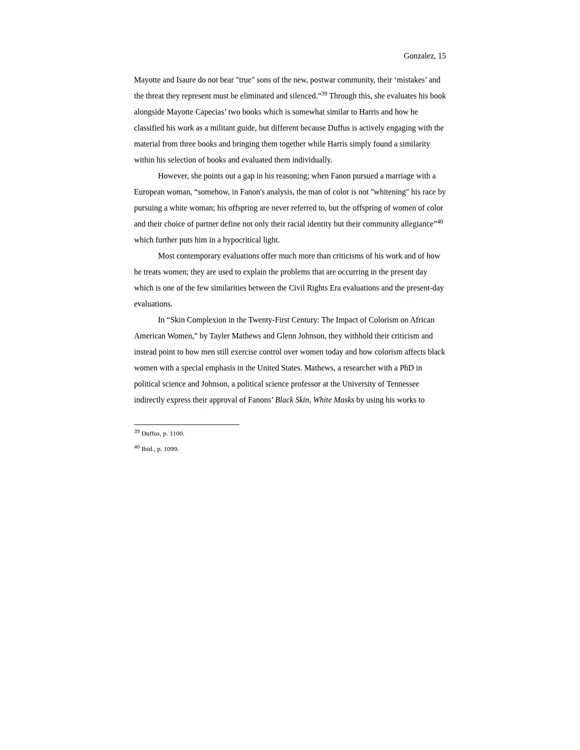Gonzalez, 15
Mayotte and Isaure do not bear "true" sons of the new, postwar community, their ‘mistakes’ and the threat they represent must be eliminated and silenced.”39 Through this, she evaluates his book alongside Mayotte Capecias’ two books which is somewhat similar to Harris and how he classified his work as a militant guide, but different because Duffus is actively engaging with the material from three books and bringing them together while Harris simply found a similarity within his selection of books and evaluated them individually.
However, she points out a gap in his reasoning; when Fanon pursued a marriage with a European woman, “somehow, in Fanon's analysis, the man of color is not "whitening" his race by pursuing a white woman; his offspring are never referred to, but the offspring of women of color and their choice of partner define not only their racial identity but their community allegiance”40 which further puts him in a hypocritical light.
Most contemporary evaluations offer much more than criticisms of his work and of how he treats women; they are used to explain the problems that are occurring in the present day which is one of the few similarities between the Civil Rights Era evaluations and the present-day evaluations.
In “Skin Complexion in the Twenty-First Century: The Impact of Colorism on African American Women,” by Tayler Mathews and Glenn Johnson, they withhold their criticism and instead point to how men still exercise control over women today and how colorism affects black women with a special emphasis in the United States. Mathews, a researcher with a PhD in political science and Johnson, a political science professor at the University of Tennessee indirectly express their approval of Fanons’ Black Skin, White Masks by using his works to
39 Duffus, p. 1100.
40 Ibid., p. 1099.